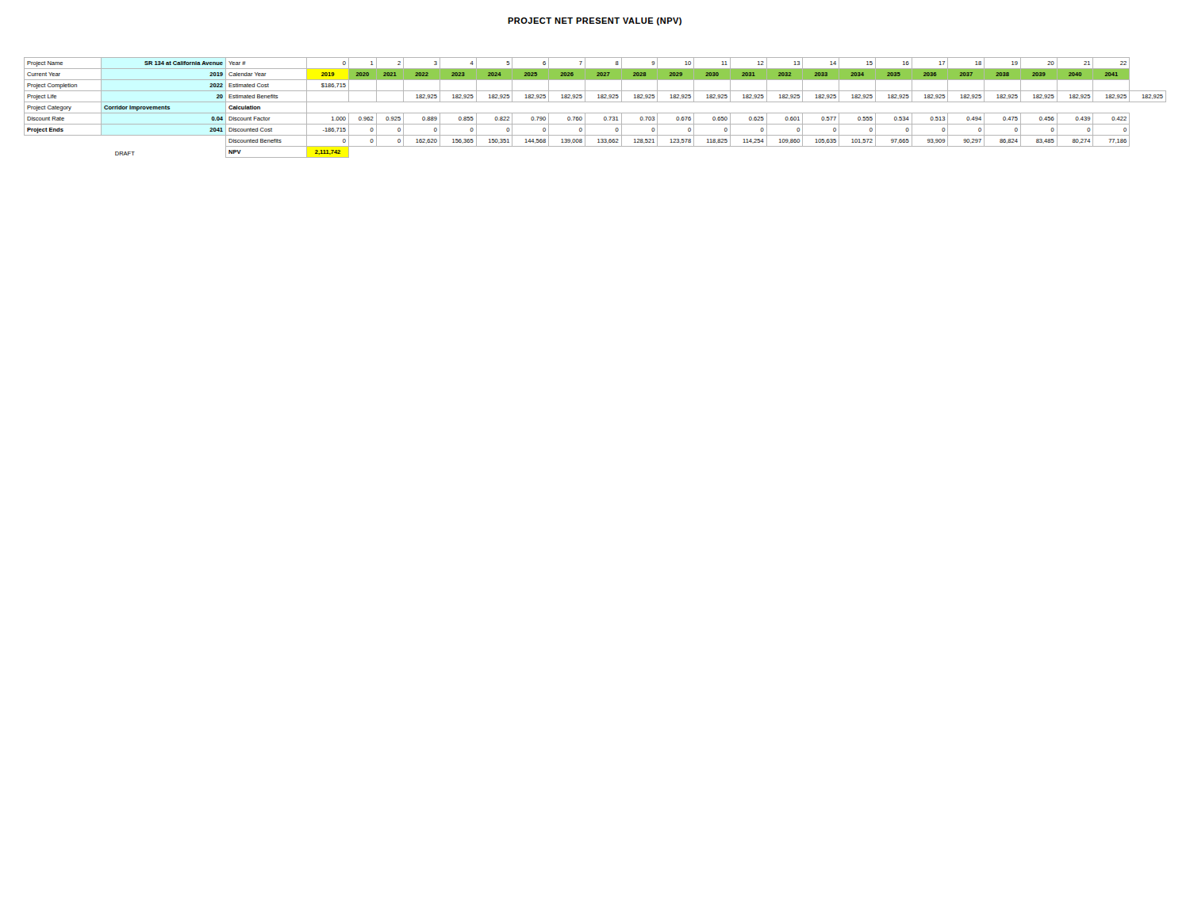PROJECT NET PRESENT VALUE (NPV)
| Project Name | SR 134 at California Avenue | Year # | 0 | 1 | 2 | 3 | 4 | 5 | 6 | 7 | 8 | 9 | 10 | 11 | 12 | 13 | 14 | 15 | 16 | 17 | 18 | 19 | 20 | 21 | 22 |
| Current Year | 2019 | Calendar Year | 2019 | 2020 | 2021 | 2022 | 2023 | 2024 | 2025 | 2026 | 2027 | 2028 | 2029 | 2030 | 2031 | 2032 | 2033 | 2034 | 2035 | 2036 | 2037 | 2038 | 2039 | 2040 | 2041 |
| Project Completion | 2022 | Estimated Cost | $186,715 | | | | | | | | | | | | | | | | | | | | | | |
| Project Life | 20 | Estimated Benefits | | | | 182,925 | 182,925 | 182,925 | 182,925 | 182,925 | 182,925 | 182,925 | 182,925 | 182,925 | 182,925 | 182,925 | 182,925 | 182,925 | 182,925 | 182,925 | 182,925 | 182,925 | 182,925 | 182,925 | 182,925 | 182,925 |
| Project Category | Corridor Improvements | Calculation | |
| Discount Rate | 0.04 | Discount Factor | 1.000 | 0.962 | 0.925 | 0.889 | 0.855 | 0.822 | 0.790 | 0.760 | 0.731 | 0.703 | 0.676 | 0.650 | 0.625 | 0.601 | 0.577 | 0.555 | 0.534 | 0.513 | 0.494 | 0.475 | 0.456 | 0.439 | 0.422 |
| Project Ends | 2041 | Discounted Cost | -186,715 | 0 | 0 | 0 | 0 | 0 | 0 | 0 | 0 | 0 | 0 | 0 | 0 | 0 | 0 | 0 | 0 | 0 | 0 | 0 | 0 | 0 | 0 |
| | | Discounted Benefits | 0 | 0 | 0 | 162,620 | 156,365 | 150,351 | 144,568 | 139,008 | 133,662 | 128,521 | 123,578 | 118,825 | 114,254 | 109,860 | 105,635 | 101,572 | 97,665 | 93,909 | 90,297 | 86,824 | 83,485 | 80,274 | 77,186 |
| DRAFT | NPV | 2,111,742 | |